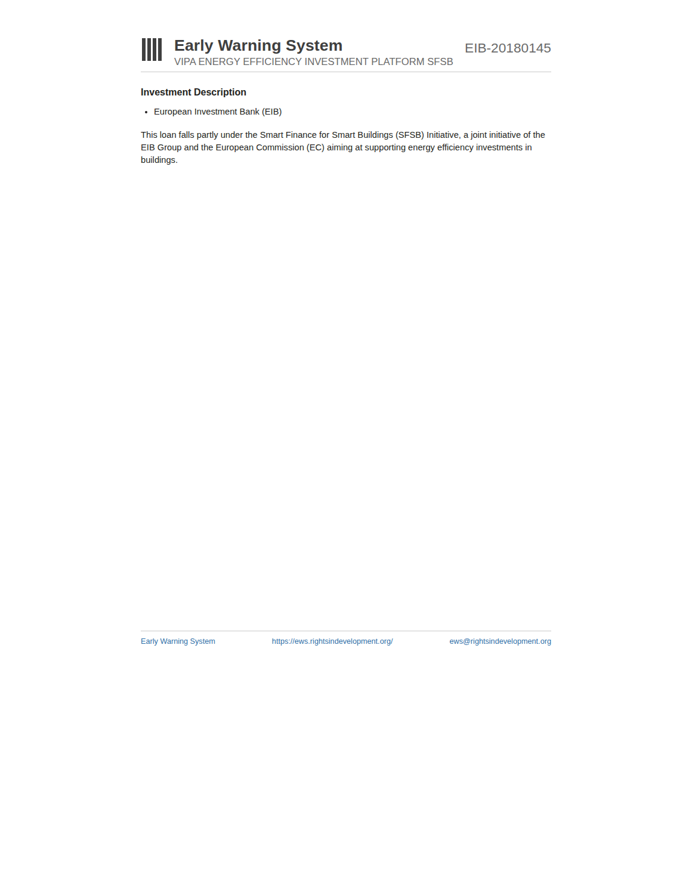Early Warning System
VIPA ENERGY EFFICIENCY INVESTMENT PLATFORM SFSB
EIB-20180145
Investment Description
European Investment Bank (EIB)
This loan falls partly under the Smart Finance for Smart Buildings (SFSB) Initiative, a joint initiative of the EIB Group and the European Commission (EC) aiming at supporting energy efficiency investments in buildings.
Early Warning System
https://ews.rightsindevelopment.org/
ews@rightsindevelopment.org